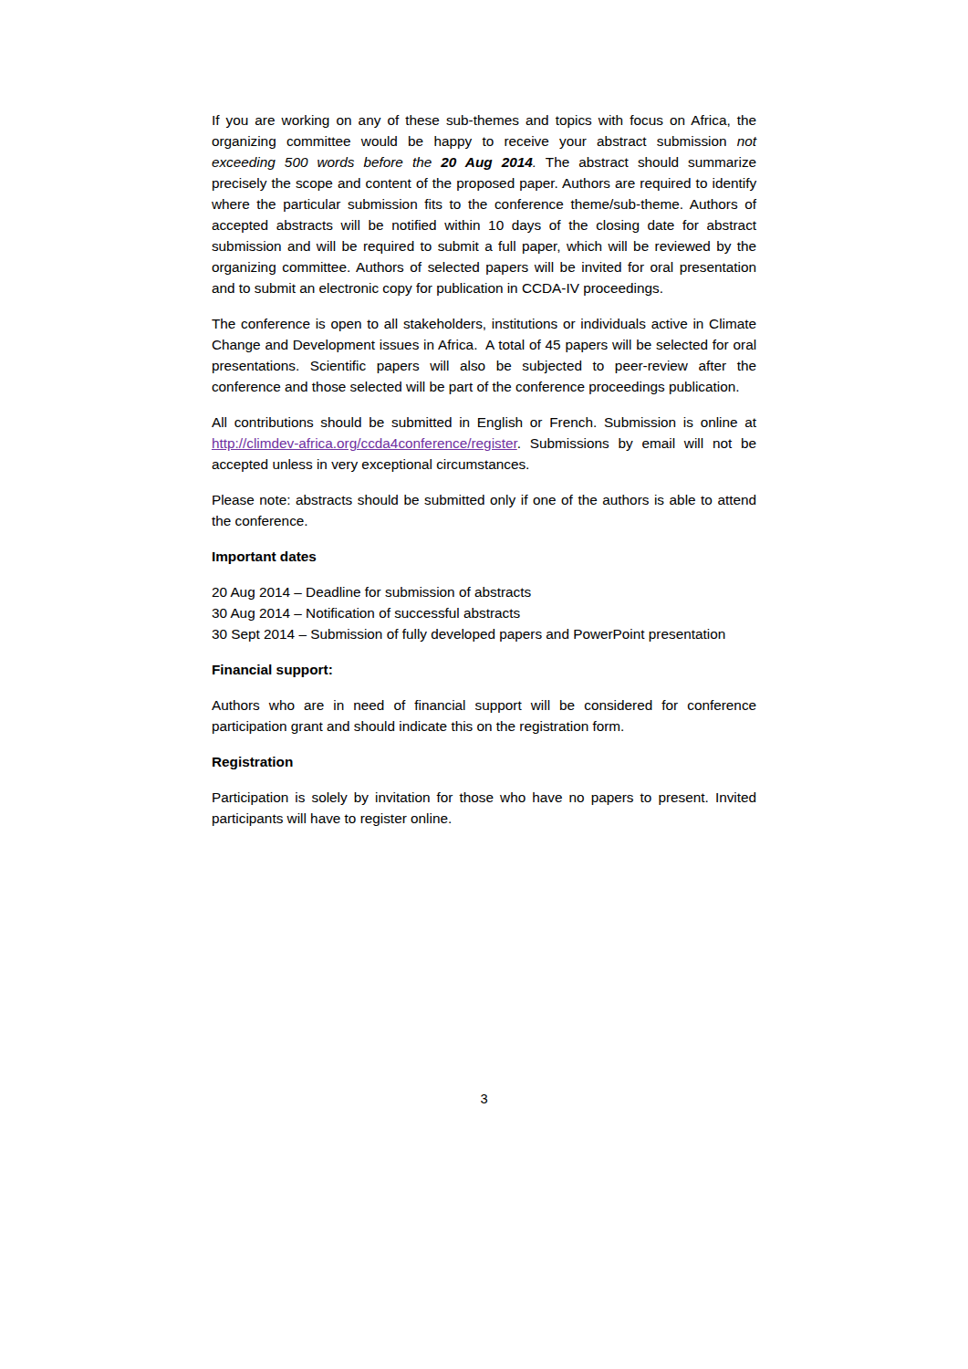If you are working on any of these sub-themes and topics with focus on Africa, the organizing committee would be happy to receive your abstract submission not exceeding 500 words before the 20 Aug 2014. The abstract should summarize precisely the scope and content of the proposed paper. Authors are required to identify where the particular submission fits to the conference theme/sub-theme. Authors of accepted abstracts will be notified within 10 days of the closing date for abstract submission and will be required to submit a full paper, which will be reviewed by the organizing committee. Authors of selected papers will be invited for oral presentation and to submit an electronic copy for publication in CCDA-IV proceedings.
The conference is open to all stakeholders, institutions or individuals active in Climate Change and Development issues in Africa. A total of 45 papers will be selected for oral presentations. Scientific papers will also be subjected to peer-review after the conference and those selected will be part of the conference proceedings publication.
All contributions should be submitted in English or French. Submission is online at http://climdev-africa.org/ccda4conference/register. Submissions by email will not be accepted unless in very exceptional circumstances.
Please note: abstracts should be submitted only if one of the authors is able to attend the conference.
Important dates
20 Aug 2014 – Deadline for submission of abstracts
30 Aug 2014 – Notification of successful abstracts
30 Sept 2014 – Submission of fully developed papers and PowerPoint presentation
Financial support:
Authors who are in need of financial support will be considered for conference participation grant and should indicate this on the registration form.
Registration
Participation is solely by invitation for those who have no papers to present. Invited participants will have to register online.
3